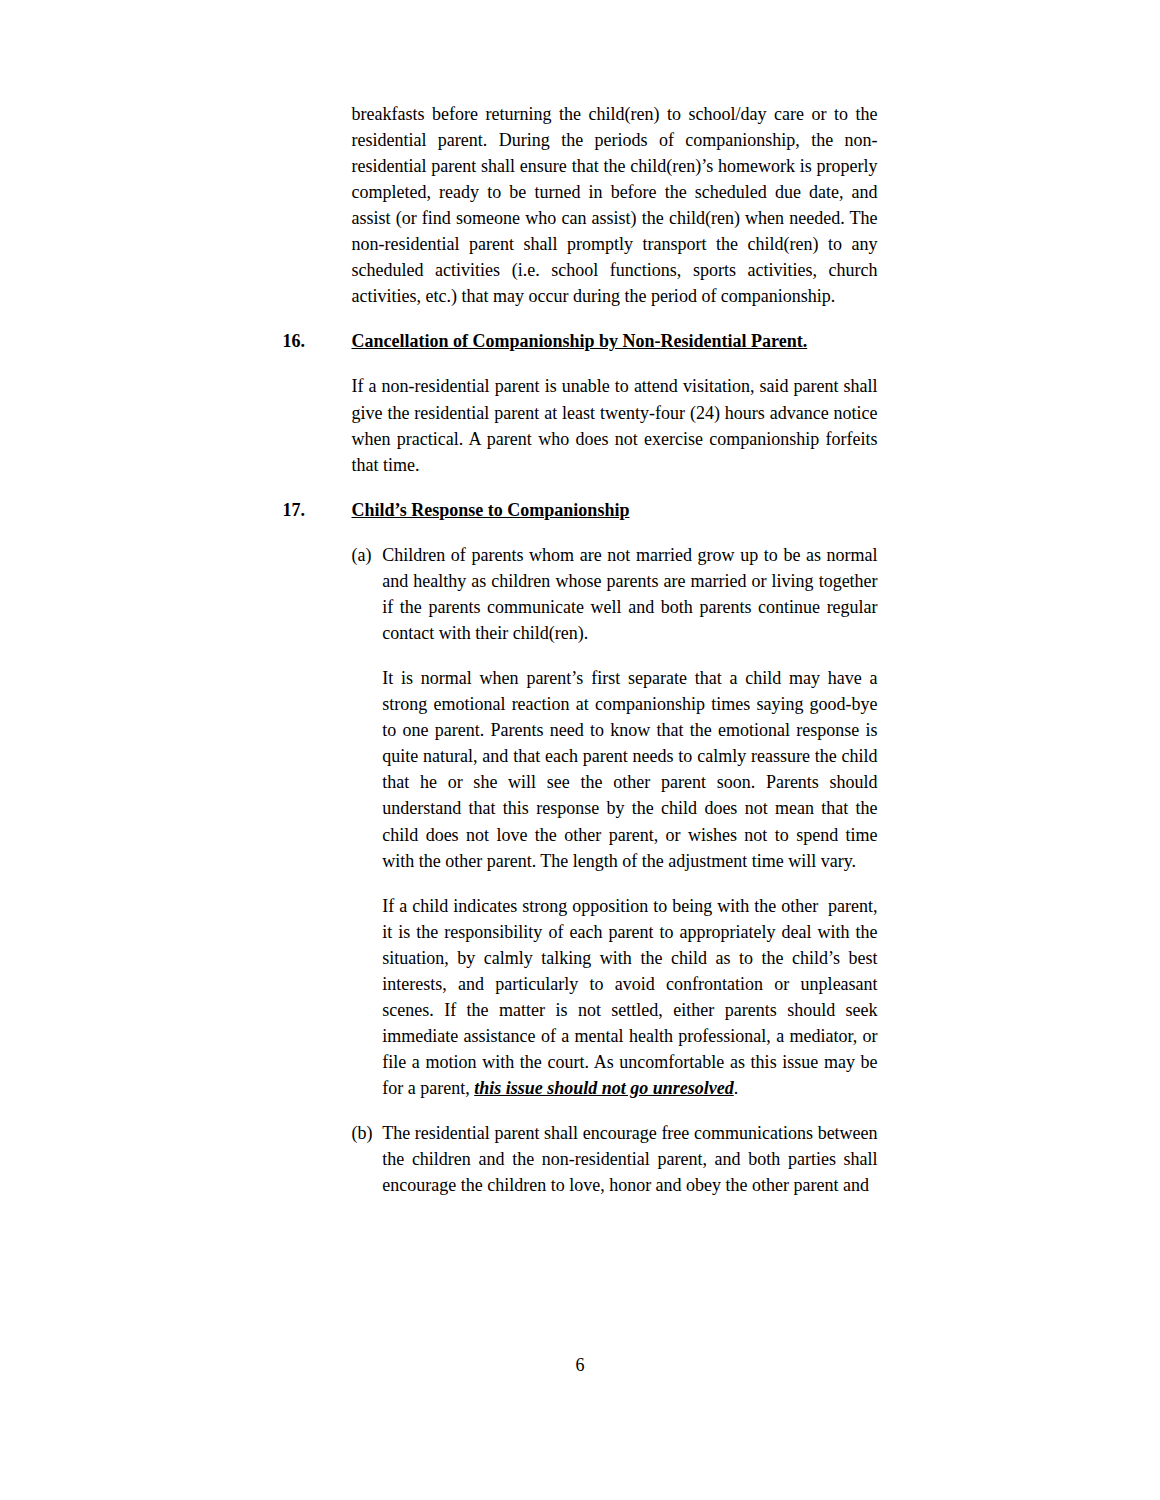breakfasts before returning the child(ren) to school/day care or to the residential parent. During the periods of companionship, the non-residential parent shall ensure that the child(ren)’s homework is properly completed, ready to be turned in before the scheduled due date, and assist (or find someone who can assist) the child(ren) when needed. The non-residential parent shall promptly transport the child(ren) to any scheduled activities (i.e. school functions, sports activities, church activities, etc.) that may occur during the period of companionship.
16. Cancellation of Companionship by Non-Residential Parent.
If a non-residential parent is unable to attend visitation, said parent shall give the residential parent at least twenty-four (24) hours advance notice when practical. A parent who does not exercise companionship forfeits that time.
17. Child’s Response to Companionship
(a)
Children of parents whom are not married grow up to be as normal and healthy as children whose parents are married or living together if the parents communicate well and both parents continue regular contact with their child(ren).
It is normal when parent’s first separate that a child may have a strong emotional reaction at companionship times saying good-bye to one parent. Parents need to know that the emotional response is quite natural, and that each parent needs to calmly reassure the child that he or she will see the other parent soon. Parents should understand that this response by the child does not mean that the child does not love the other parent, or wishes not to spend time with the other parent. The length of the adjustment time will vary.
If a child indicates strong opposition to being with the other parent, it is the responsibility of each parent to appropriately deal with the situation, by calmly talking with the child as to the child’s best interests, and particularly to avoid confrontation or unpleasant scenes. If the matter is not settled, either parents should seek immediate assistance of a mental health professional, a mediator, or file a motion with the court. As uncomfortable as this issue may be for a parent, this issue should not go unresolved.
(b)
The residential parent shall encourage free communications between the children and the non-residential parent, and both parties shall encourage the children to love, honor and obey the other parent and
6